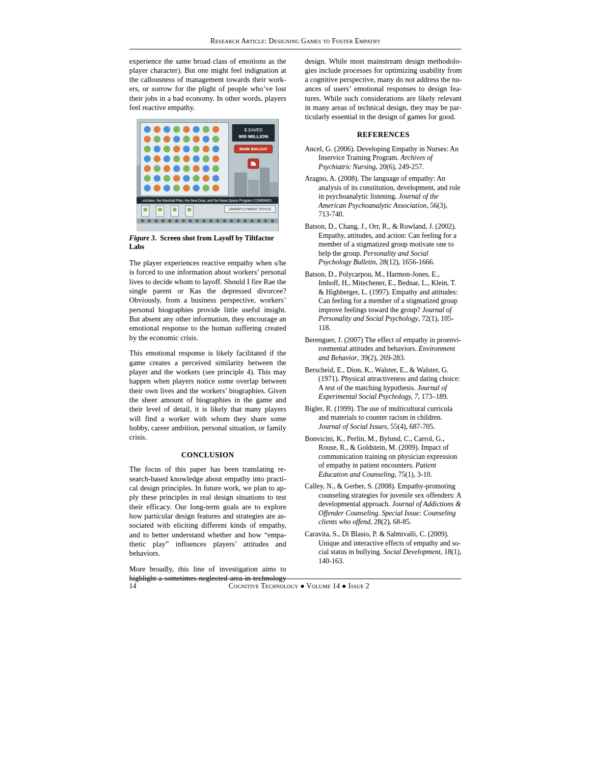Research Article: Designing Games to Foster Empathy
experience the same broad class of emotions as the player character). But one might feel indignation at the callousness of management towards their workers, or sorrow for the plight of people who’ve lost their jobs in a bad economy. In other words, players feel reactive empathy.
$ SAVED 900 MILLION BANK BAILOUT urchase, the Marshall Plan, the New Deal, and the Nasa Space Program COMBINED. UNEMPLOYMENT OFFICE
Figure 3. Screen shot from Layoff by Tiltfactor Labs
The player experiences reactive empathy when s/he is forced to use information about workers’ personal lives to decide whom to layoff. Should I fire Rae the single parent or Kas the depressed divorcee? Obviously, from a business perspective, workers’ personal biographies provide little useful insight. But absent any other information, they encourage an emotional response to the human suffering created by the economic crisis.
This emotional response is likely facilitated if the game creates a perceived similarity between the player and the workers (see principle 4). This may happen when players notice some overlap between their own lives and the workers’ biographies. Given the sheer amount of biographies in the game and their level of detail, it is likely that many players will find a worker with whom they share some hobby, career ambition, personal situation, or family crisis.
Conclusion
The focus of this paper has been translating research-based knowledge about empathy into practical design principles. In future work, we plan to apply these principles in real design situations to test their efficacy. Our long-term goals are to explore how particular design features and strategies are associated with eliciting different kinds of empathy, and to better understand whether and how “empathetic play” influences players’ attitudes and behaviors.
More broadly, this line of investigation aims to highlight a sometimes neglected area in technology design. While most mainstream design methodologies include processes for optimizing usability from a cognitive perspective, many do not address the nuances of users’ emotional responses to design features. While such considerations are likely relevant in many areas of technical design, they may be particularly essential in the design of games for good.
References
Ancel, G. (2006). Developing Empathy in Nurses: An Inservice Training Program. Archives of Psychiatric Nursing, 20(6), 249-257.
Aragno, A. (2008). The language of empathy: An analysis of its constitution, development, and role in psychoanalytic listening. Journal of the American Psychoanalytic Association, 56(3), 713-740.
Batson, D., Chang, J., Orr, R., & Rowland, J. (2002). Empathy, attitudes, and action: Can feeling for a member of a stigmatized group motivate one to help the group. Personality and Social Psychology Bulletin, 28(12), 1656-1666.
Batson, D., Polycarpou, M., Harmon-Jones, E., Imhoff, H., Mitechener, E., Bednar, L., Klein, T. & Highberger, L. (1997). Empathy and attitudes: Can feeling for a member of a stigmatized group improve feelings toward the group? Journal of Personality and Social Psychology, 72(1), 105-118.
Berenguer, J. (2007) The effect of empathy in proenvironmental attitudes and behaviors. Environment and Behavior, 39(2), 269-283.
Berscheid, E., Dion, K., Walster, E., & Walster, G. (1971). Physical attractiveness and dating choice: A test of the matching hypothesis. Journal of Experimental Social Psychology, 7, 173–189.
Bigler, R. (1999). The use of multicultural curricula and materials to counter racism in children. Journal of Social Issues, 55(4), 687-705.
Bonvicini, K., Perlin, M., Bylund, C., Carrol, G., Rouse, R., & Goldstein, M. (2009). Impact of communication training on physician expression of empathy in patient encounters. Patient Education and Counseling, 75(1), 3-10.
Calley, N., & Gerber, S. (2008). Empathy-promoting counseling strategies for juvenile sex offenders: A developmental approach. Journal of Addictions & Offender Counseling. Special Issue: Counseling clients who offend, 28(2), 68-85.
Caravita, S., Di Blasio, P. & Salmivalli, C. (2009). Unique and interactive effects of empathy and social status in bullying. Social Development, 18(1), 140-163.
14
Cognitive Technology ● Volume 14 ● Issue 2